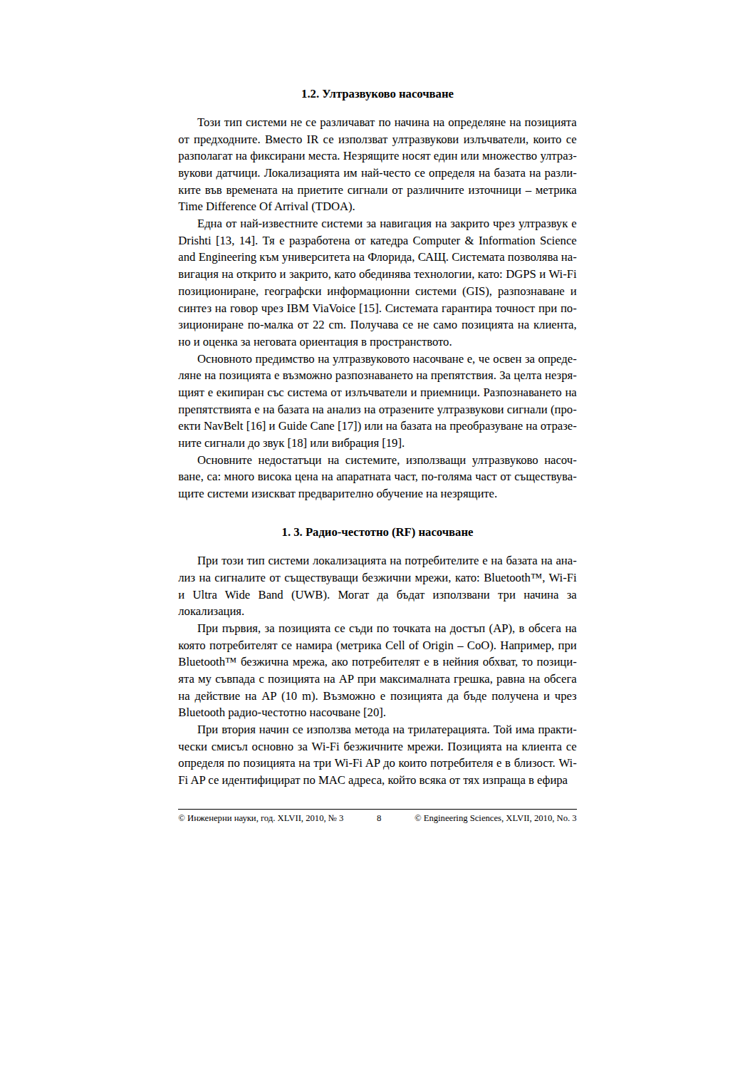1.2. Ултразвуково насочване
Този тип системи не се различават по начина на определяне на позицията от предходните. Вместо IR се използват ултразвукови излъчватели, които се разполагат на фиксирани места. Незрящите носят един или множество ултразвукови датчици. Локализацията им най-често се определя на базата на разликите във времената на приетите сигнали от различните източници – метрика Time Difference Of Arrival (TDOA).
Една от най-известните системи за навигация на закрито чрез ултразвук е Drishti [13, 14]. Тя е разработена от катедра Computer & Information Science and Engineering към университета на Флорида, САЩ. Системата позволява навигация на открито и закрито, като обединява технологии, като: DGPS и Wi-Fi позициониране, географски информационни системи (GIS), разпознаване и синтез на говор чрез IBM ViaVoice [15]. Системата гарантира точност при позициониране по-малка от 22 cm. Получава се не само позицията на клиента, но и оценка за неговата ориентация в пространството.
Основното предимство на ултразвуковото насочване е, че освен за определяне на позицията е възможно разпознаването на препятствия. За целта незрящият е екипиран със система от излъчватели и приемници. Разпознаването на препятствията е на базата на анализ на отразените ултразвукови сигнали (проекти NavBelt [16] и Guide Cane [17]) или на базата на преобразуване на отразените сигнали до звук [18] или вибрация [19].
Основните недостатъци на системите, използващи ултразвуково насочване, са: много висока цена на апаратната част, по-голяма част от съществуващите системи изискват предварително обучение на незрящите.
1. 3. Радио-честотно (RF) насочване
При този тип системи локализацията на потребителите е на базата на анализ на сигналите от съществуващи безжични мрежи, като: Bluetooth™, Wi-Fi и Ultra Wide Band (UWB). Могат да бъдат използвани три начина за локализация.
При първия, за позицията се съди по точката на достъп (AP), в обсега на която потребителят се намира (метрика Cell of Origin – CoO). Например, при Bluetooth™ безжична мрежа, ако потребителят е в нейния обхват, то позицията му съвпада с позицията на AP при максималната грешка, равна на обсега на действие на AP (10 m). Възможно е позицията да бъде получена и чрез Bluetooth радио-честотно насочване [20].
При втория начин се използва метода на трилатерацията. Той има практически смисъл основно за Wi-Fi безжичните мрежи. Позицията на клиента се определя по позицията на три Wi-Fi AP до които потребителя е в близост. Wi-Fi AP се идентифицират по MAC адреса, който всяка от тях изпраща в ефира
© Инженерни науки, год. XLVII, 2010, № 3 8 © Engineering Sciences, XLVII, 2010, No. 3